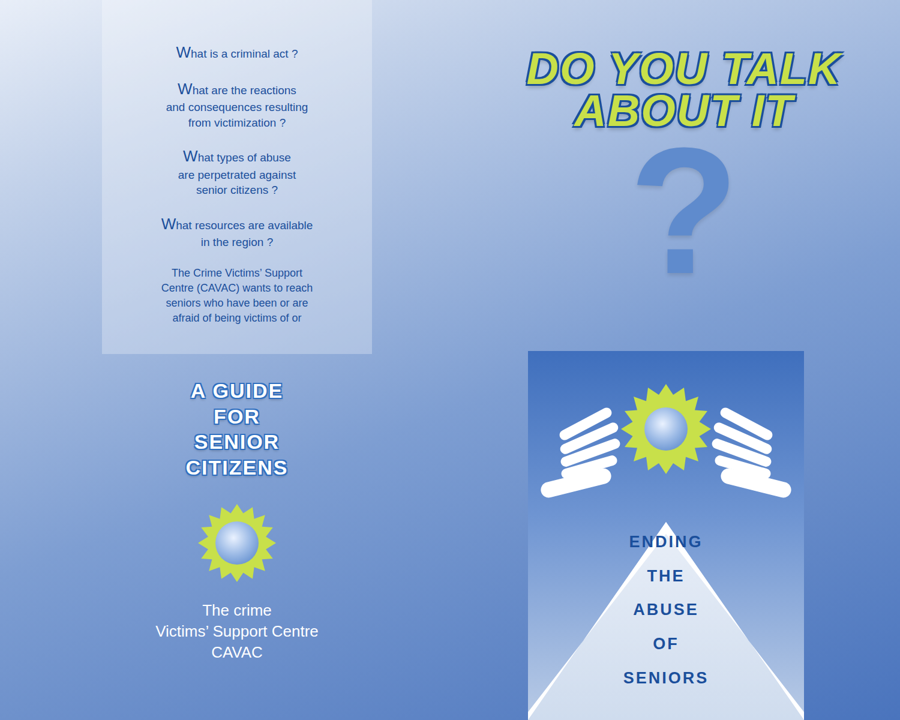What is a criminal act ?
What are the reactions
and consequences resulting
from victimization ?
What types of abuse
are perpetrated against
senior citizens ?
What resources are available
in the region ?
The Crime Victims’ Support
Centre (CAVAC) wants to reach
seniors who have been or are
afraid of being victims of or
A GUIDE
FOR
SENIOR
CITIZENS
The crime
Victims’ Support Centre
CAVAC
DO YOU TALK
ABOUT IT
?
ENDING
THE
ABUSE
OF
SENIORS